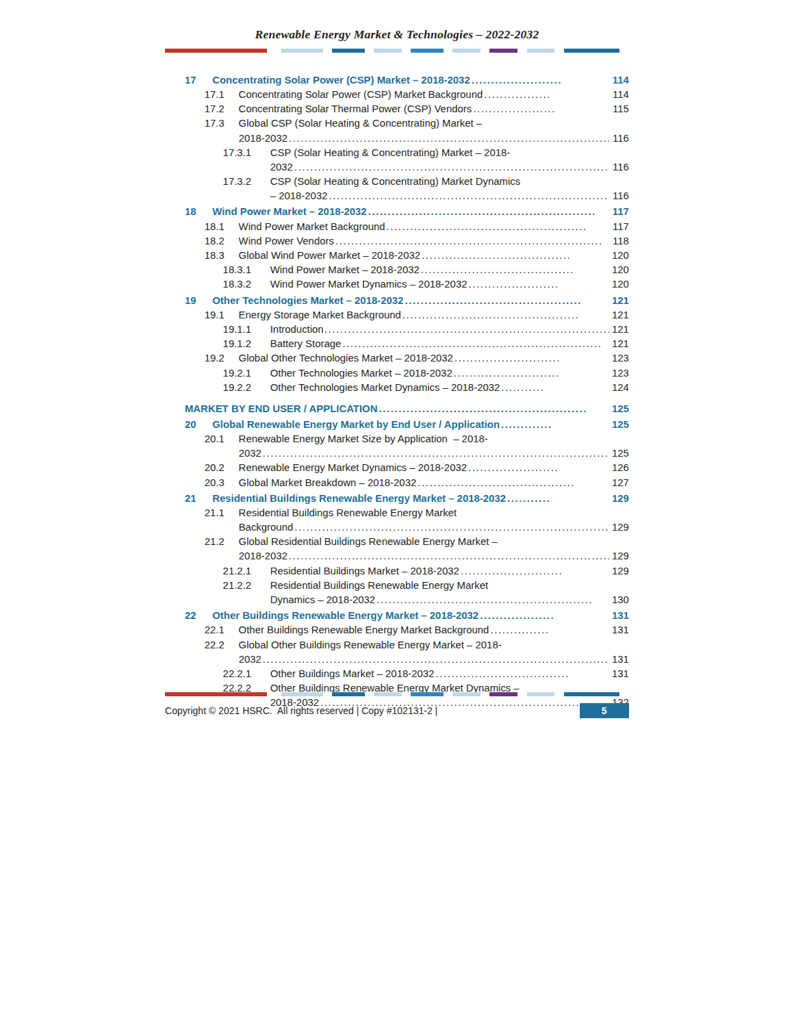Renewable Energy Market & Technologies – 2022-2032
17 Concentrating Solar Power (CSP) Market – 2018-2032 ....................... 114
17.1 Concentrating Solar Power (CSP) Market Background ................. 114
17.2 Concentrating Solar Thermal Power (CSP) Vendors ..................... 115
17.3 Global CSP (Solar Heating & Concentrating) Market –
2018-2032 ..................................................................................... 116
17.3.1 CSP (Solar Heating & Concentrating) Market – 2018-
2032 .................................................................................. 116
17.3.2 CSP (Solar Heating & Concentrating) Market Dynamics
– 2018-2032 ....................................................................... 116
18 Wind Power Market – 2018-2032 .......................................................... 117
18.1 Wind Power Market Background ................................................... 117
18.2 Wind Power Vendors .................................................................... 118
18.3 Global Wind Power Market – 2018-2032 ...................................... 120
18.3.1 Wind Power Market – 2018-2032 ....................................... 120
18.3.2 Wind Power Market Dynamics – 2018-2032 ....................... 120
19 Other Technologies Market – 2018-2032 ............................................. 121
19.1 Energy Storage Market Background ............................................. 121
19.1.1 Introduction ......................................................................... 121
19.1.2 Battery Storage .................................................................. 121
19.2 Global Other Technologies Market – 2018-2032 ........................... 123
19.2.1 Other Technologies Market – 2018-2032 ........................... 123
19.2.2 Other Technologies Market Dynamics – 2018-2032 ........... 124
MARKET BY END USER / APPLICATION ..................................................... 125
20 Global Renewable Energy Market by End User / Application ............. 125
20.1 Renewable Energy Market Size by Application – 2018-
2032 ............................................................................................. 125
20.2 Renewable Energy Market Dynamics – 2018-2032 ....................... 126
20.3 Global Market Breakdown – 2018-2032 ........................................ 127
21 Residential Buildings Renewable Energy Market – 2018-2032 ........... 129
21.1 Residential Buildings Renewable Energy Market
Background ................................................................................... 129
21.2 Global Residential Buildings Renewable Energy Market –
2018-2032 ..................................................................................... 129
21.2.1 Residential Buildings Market – 2018-2032 .......................... 129
21.2.2 Residential Buildings Renewable Energy Market
Dynamics – 2018-2032 ....................................................... 130
22 Other Buildings Renewable Energy Market – 2018-2032 ................... 131
22.1 Other Buildings Renewable Energy Market Background ............... 131
22.2 Global Other Buildings Renewable Energy Market – 2018-
2032 ............................................................................................. 131
22.2.1 Other Buildings Market – 2018-2032 .................................. 131
22.2.2 Other Buildings Renewable Energy Market Dynamics –
2018-2032 ........................................................................... 132
Copyright © 2021 HSRC. All rights reserved | Copy #102131-2 |
5